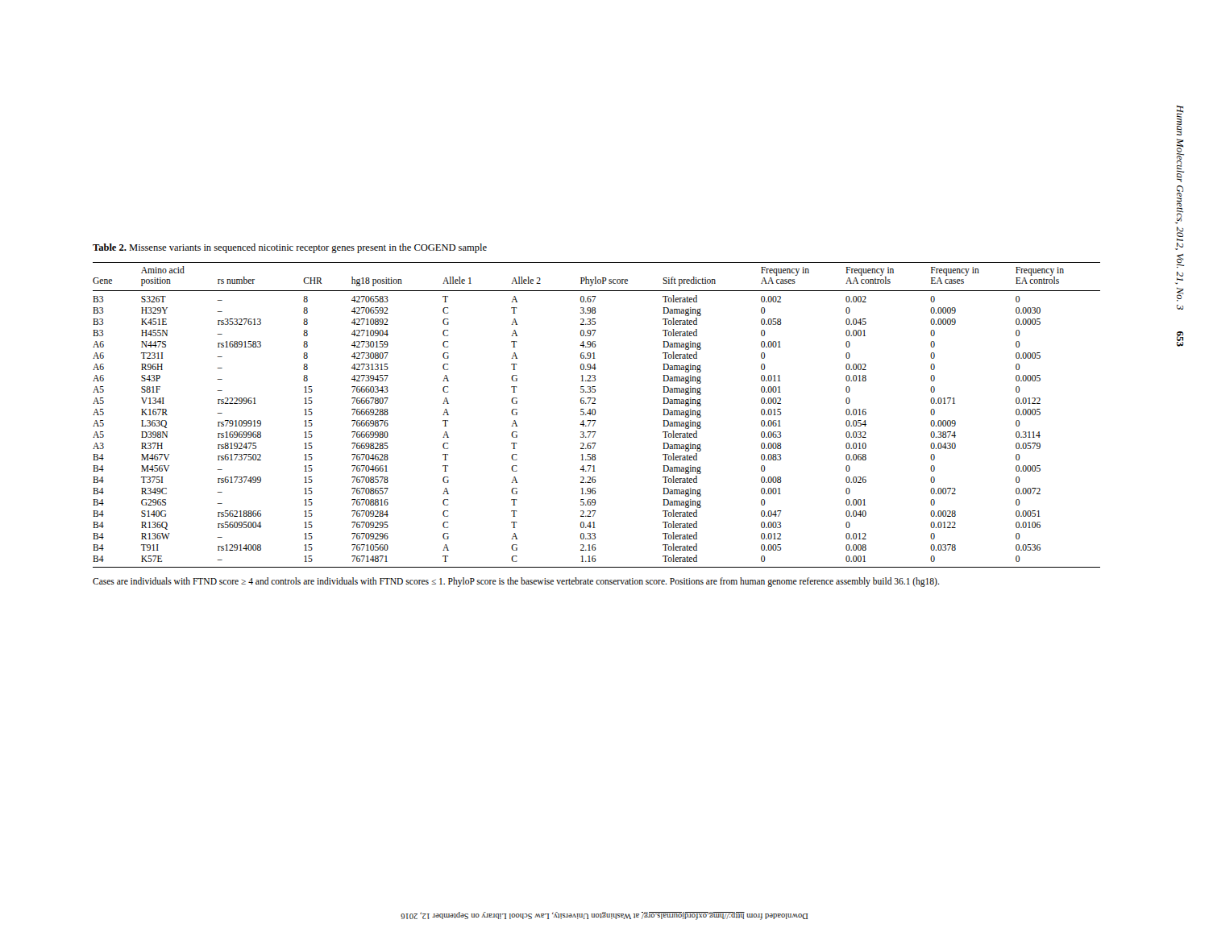Table 2. Missense variants in sequenced nicotinic receptor genes present in the COGEND sample
| Gene | Amino acid position | rs number | CHR | hg18 position | Allele 1 | Allele 2 | PhyloP score | Sift prediction | Frequency in AA cases | Frequency in AA controls | Frequency in EA cases | Frequency in EA controls |
| --- | --- | --- | --- | --- | --- | --- | --- | --- | --- | --- | --- | --- |
| B3 | S326T | – | 8 | 42706583 | T | A | 0.67 | Tolerated | 0.002 | 0.002 | 0 | 0 |
| B3 | H329Y | – | 8 | 42706592 | C | T | 3.98 | Damaging | 0 | 0 | 0.0009 | 0.0030 |
| B3 | K451E | rs35327613 | 8 | 42710892 | G | A | 2.35 | Tolerated | 0.058 | 0.045 | 0.0009 | 0.0005 |
| B3 | H455N | – | 8 | 42710904 | C | A | 0.97 | Tolerated | 0 | 0.001 | 0 | 0 |
| A6 | N447S | rs16891583 | 8 | 42730159 | C | T | 4.96 | Damaging | 0.001 | 0 | 0 | 0 |
| A6 | T231I | – | 8 | 42730807 | G | A | 6.91 | Tolerated | 0 | 0 | 0 | 0.0005 |
| A6 | R96H | – | 8 | 42731315 | C | T | 0.94 | Damaging | 0 | 0.002 | 0 | 0 |
| A6 | S43P | – | 8 | 42739457 | A | G | 1.23 | Damaging | 0.011 | 0.018 | 0 | 0.0005 |
| A5 | S81F | – | 15 | 76660343 | C | T | 5.35 | Damaging | 0.001 | 0 | 0 | 0 |
| A5 | V134I | rs2229961 | 15 | 76667807 | A | G | 6.72 | Damaging | 0.002 | 0 | 0.0171 | 0.0122 |
| A5 | K167R | – | 15 | 76669288 | A | G | 5.40 | Damaging | 0.015 | 0.016 | 0 | 0.0005 |
| A5 | L363Q | rs79109919 | 15 | 76669876 | T | A | 4.77 | Damaging | 0.061 | 0.054 | 0.0009 | 0 |
| A5 | D398N | rs16969968 | 15 | 76669980 | A | G | 3.77 | Tolerated | 0.063 | 0.032 | 0.3874 | 0.3114 |
| A3 | R37H | rs8192475 | 15 | 76698285 | C | T | 2.67 | Damaging | 0.008 | 0.010 | 0.0430 | 0.0579 |
| B4 | M467V | rs61737502 | 15 | 76704628 | T | C | 1.58 | Tolerated | 0.083 | 0.068 | 0 | 0 |
| B4 | M456V | – | 15 | 76704661 | T | C | 4.71 | Damaging | 0 | 0 | 0 | 0.0005 |
| B4 | T375I | rs61737499 | 15 | 76708578 | G | A | 2.26 | Tolerated | 0.008 | 0.026 | 0 | 0 |
| B4 | R349C | – | 15 | 76708657 | A | G | 1.96 | Damaging | 0.001 | 0 | 0.0072 | 0.0072 |
| B4 | G296S | – | 15 | 76708816 | C | T | 5.69 | Damaging | 0 | 0.001 | 0 | 0 |
| B4 | S140G | rs56218866 | 15 | 76709284 | C | T | 2.27 | Tolerated | 0.047 | 0.040 | 0.0028 | 0.0051 |
| B4 | R136Q | rs56095004 | 15 | 76709295 | C | T | 0.41 | Tolerated | 0.003 | 0 | 0.0122 | 0.0106 |
| B4 | R136W | – | 15 | 76709296 | G | A | 0.33 | Tolerated | 0.012 | 0.012 | 0 | 0 |
| B4 | T91I | rs12914008 | 15 | 76710560 | A | G | 2.16 | Tolerated | 0.005 | 0.008 | 0.0378 | 0.0536 |
| B4 | K57E | – | 15 | 76714871 | T | C | 1.16 | Tolerated | 0 | 0.001 | 0 | 0 |
Cases are individuals with FTND score ≥ 4 and controls are individuals with FTND scores ≤ 1. PhyloP score is the basewise vertebrate conservation score. Positions are from human genome reference assembly build 36.1 (hg18).
Human Molecular Genetics, 2012, Vol. 21, No. 3653
Downloaded from http://hmg.oxfordjournals.org/ at Washington University, Law School Library on September 12, 2016